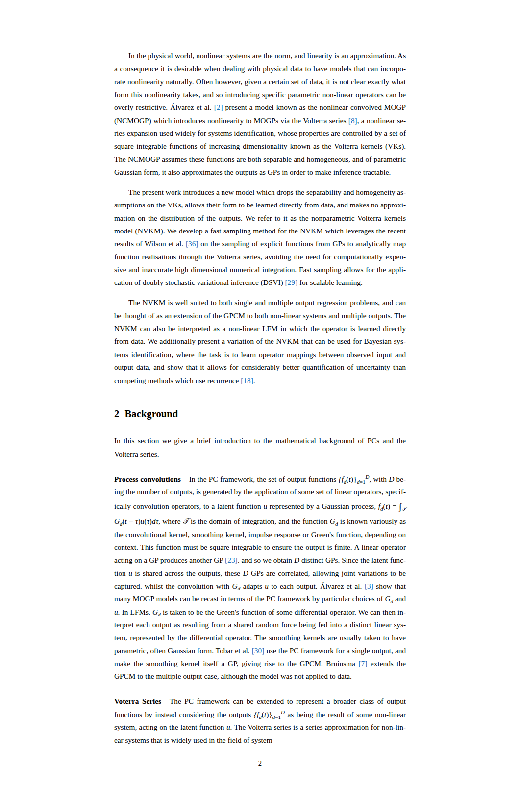In the physical world, nonlinear systems are the norm, and linearity is an approximation. As a consequence it is desirable when dealing with physical data to have models that can incorporate nonlinearity naturally. Often however, given a certain set of data, it is not clear exactly what form this nonlinearity takes, and so introducing specific parametric non-linear operators can be overly restrictive. Álvarez et al. [2] present a model known as the nonlinear convolved MOGP (NCMOGP) which introduces nonlinearity to MOGPs via the Volterra series [8], a nonlinear series expansion used widely for systems identification, whose properties are controlled by a set of square integrable functions of increasing dimensionality known as the Volterra kernels (VKs). The NCMOGP assumes these functions are both separable and homogeneous, and of parametric Gaussian form, it also approximates the outputs as GPs in order to make inference tractable.
The present work introduces a new model which drops the separability and homogeneity assumptions on the VKs, allows their form to be learned directly from data, and makes no approximation on the distribution of the outputs. We refer to it as the nonparametric Volterra kernels model (NVKM). We develop a fast sampling method for the NVKM which leverages the recent results of Wilson et al. [36] on the sampling of explicit functions from GPs to analytically map function realisations through the Volterra series, avoiding the need for computationally expensive and inaccurate high dimensional numerical integration. Fast sampling allows for the application of doubly stochastic variational inference (DSVI) [29] for scalable learning.
The NVKM is well suited to both single and multiple output regression problems, and can be thought of as an extension of the GPCM to both non-linear systems and multiple outputs. The NVKM can also be interpreted as a non-linear LFM in which the operator is learned directly from data. We additionally present a variation of the NVKM that can be used for Bayesian systems identification, where the task is to learn operator mappings between observed input and output data, and show that it allows for considerably better quantification of uncertainty than competing methods which use recurrence [18].
2 Background
In this section we give a brief introduction to the mathematical background of PCs and the Volterra series.
Process convolutions In the PC framework, the set of output functions {fd(t)}d=1D, with D being the number of outputs, is generated by the application of some set of linear operators, specifically convolution operators, to a latent function u represented by a Gaussian process, fd(t) = ∫𝒯 Gd(t − τ) u(τ) dτ, where 𝒯 is the domain of integration, and the function Gd is known variously as the convolutional kernel, smoothing kernel, impulse response or Green's function, depending on context. This function must be square integrable to ensure the output is finite. A linear operator acting on a GP produces another GP [23], and so we obtain D distinct GPs. Since the latent function u is shared across the outputs, these D GPs are correlated, allowing joint variations to be captured, whilst the convolution with Gd adapts u to each output. Álvarez et al. [3] show that many MOGP models can be recast in terms of the PC framework by particular choices of Gd and u. In LFMs, Gd is taken to be the Green's function of some differential operator. We can then interpret each output as resulting from a shared random force being fed into a distinct linear system, represented by the differential operator. The smoothing kernels are usually taken to have parametric, often Gaussian form. Tobar et al. [30] use the PC framework for a single output, and make the smoothing kernel itself a GP, giving rise to the GPCM. Bruinsma [7] extends the GPCM to the multiple output case, although the model was not applied to data.
Voterra Series The PC framework can be extended to represent a broader class of output functions by instead considering the outputs {fd(t)}d=1D as being the result of some non-linear system, acting on the latent function u. The Volterra series is a series approximation for non-linear systems that is widely used in the field of system
2